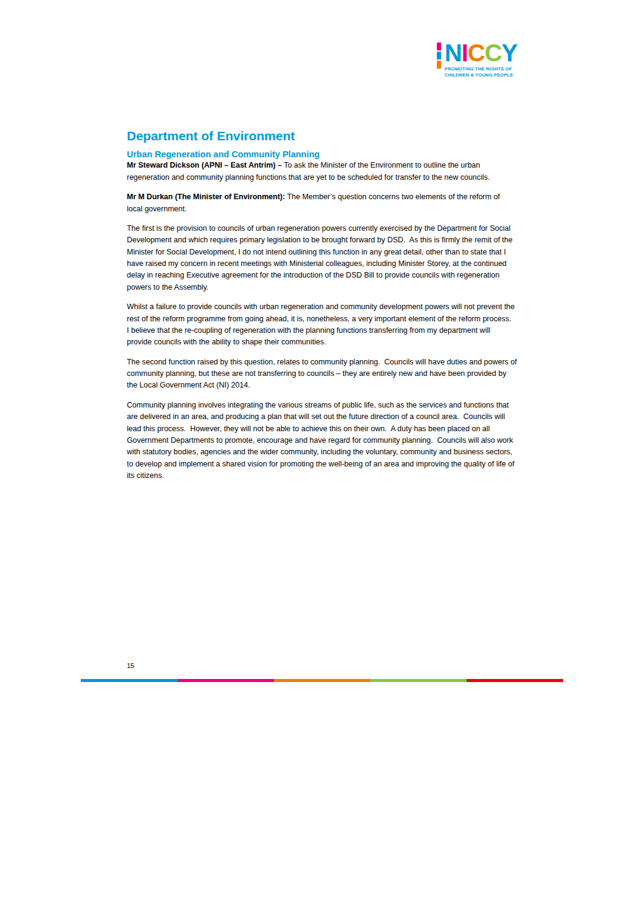NICCY
PROMOTING THE RIGHTS OF
CHILDREN & YOUNG PEOPLE
Department of Environment
Urban Regeneration and Community Planning
Mr Steward Dickson (APNI – East Antrim) – To ask the Minister of the Environment to outline the urban regeneration and community planning functions that are yet to be scheduled for transfer to the new councils.
Mr M Durkan (The Minister of Environment): The Member’s question concerns two elements of the reform of local government.
The first is the provision to councils of urban regeneration powers currently exercised by the Department for Social Development and which requires primary legislation to be brought forward by DSD. As this is firmly the remit of the Minister for Social Development, I do not intend outlining this function in any great detail, other than to state that I have raised my concern in recent meetings with Ministerial colleagues, including Minister Storey, at the continued delay in reaching Executive agreement for the introduction of the DSD Bill to provide councils with regeneration powers to the Assembly.
Whilst a failure to provide councils with urban regeneration and community development powers will not prevent the rest of the reform programme from going ahead, it is, nonetheless, a very important element of the reform process. I believe that the re-coupling of regeneration with the planning functions transferring from my department will provide councils with the ability to shape their communities.
The second function raised by this question, relates to community planning. Councils will have duties and powers of community planning, but these are not transferring to councils – they are entirely new and have been provided by the Local Government Act (NI) 2014.
Community planning involves integrating the various streams of public life, such as the services and functions that are delivered in an area, and producing a plan that will set out the future direction of a council area. Councils will lead this process. However, they will not be able to achieve this on their own. A duty has been placed on all Government Departments to promote, encourage and have regard for community planning. Councils will also work with statutory bodies, agencies and the wider community, including the voluntary, community and business sectors, to develop and implement a shared vision for promoting the well-being of an area and improving the quality of life of its citizens.
15